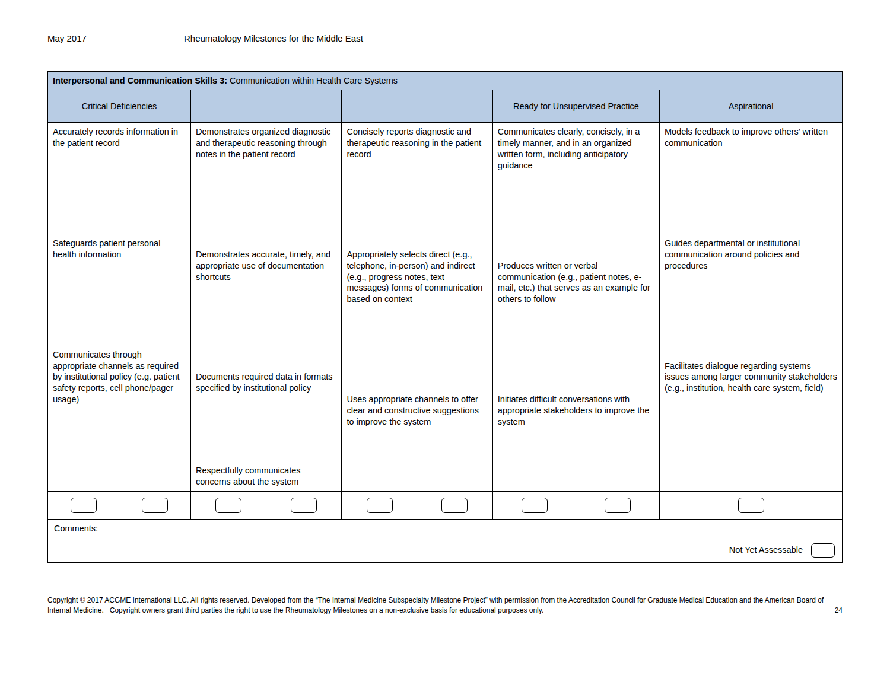May 2017
Rheumatology Milestones for the Middle East
| Interpersonal and Communication Skills 3: Communication within Health Care Systems |
| Critical Deficiencies | | | Ready for Unsupervised Practice | Aspirational |
| Accurately records information in the patient record Safeguards patient personal health information Communicates through appropriate channels as required by institutional policy (e.g. patient safety reports, cell phone/pager usage) | Demonstrates organized diagnostic and therapeutic reasoning through notes in the patient record Demonstrates accurate, timely, and appropriate use of documentation shortcuts Documents required data in formats specified by institutional policy Respectfully communicates concerns about the system | Concisely reports diagnostic and therapeutic reasoning in the patient record Appropriately selects direct (e.g., telephone, in-person) and indirect (e.g., progress notes, text messages) forms of communication based on context Uses appropriate channels to offer clear and constructive suggestions to improve the system | Communicates clearly, concisely, in a timely manner, and in an organized written form, including anticipatory guidance Produces written or verbal communication (e.g., patient notes, e-mail, etc.) that serves as an example for others to follow Initiates difficult conversations with appropriate stakeholders to improve the system | Models feedback to improve others’ written communication Guides departmental or institutional communication around policies and procedures Facilitates dialogue regarding systems issues among larger community stakeholders (e.g., institution, health care system, field) |
| Comments: Not Yet Assessable |
Copyright © 2017 ACGME International LLC. All rights reserved. Developed from the “The Internal Medicine Subspecialty Milestone Project” with permission from the Accreditation Council for Graduate Medical Education and the American Board of Internal Medicine. Copyright owners grant third parties the right to use the Rheumatology Milestones on a non-exclusive basis for educational purposes only. 24